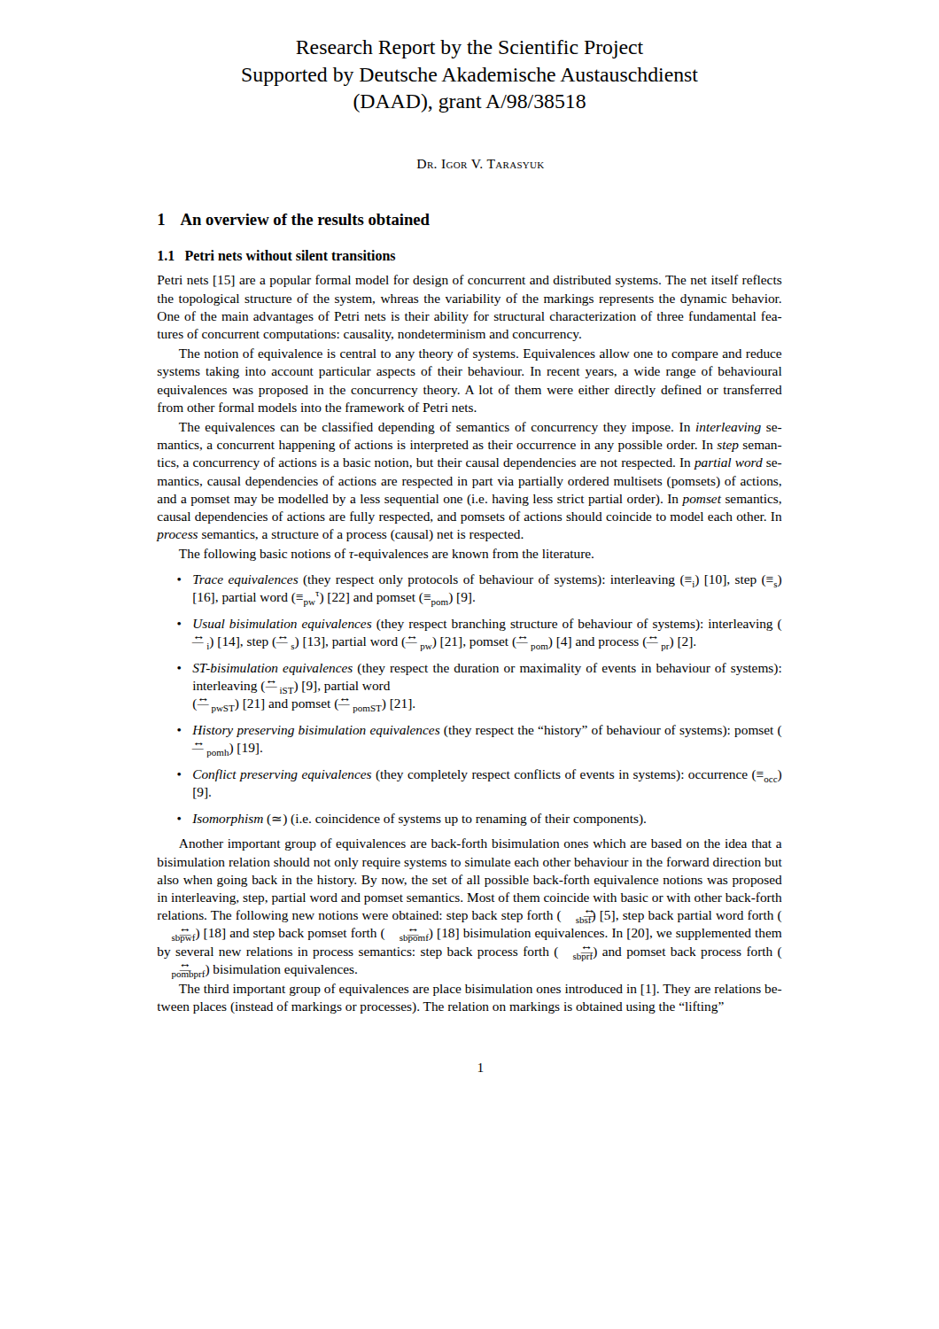Research Report by the Scientific Project
Supported by Deutsche Akademische Austauschdienst
(DAAD), grant A/98/38518
Dr. Igor V. Tarasyuk
1 An overview of the results obtained
1.1 Petri nets without silent transitions
Petri nets [15] are a popular formal model for design of concurrent and distributed systems. The net itself reflects the topological structure of the system, whreas the variability of the markings represents the dynamic behavior. One of the main advantages of Petri nets is their ability for structural characterization of three fundamental features of concurrent computations: causality, nondeterminism and concurrency.
The notion of equivalence is central to any theory of systems. Equivalences allow one to compare and reduce systems taking into account particular aspects of their behaviour. In recent years, a wide range of behavioural equivalences was proposed in the concurrency theory. A lot of them were either directly defined or transferred from other formal models into the framework of Petri nets.
The equivalences can be classified depending of semantics of concurrency they impose. In interleaving semantics, a concurrent happening of actions is interpreted as their occurrence in any possible order. In step semantics, a concurrency of actions is a basic notion, but their causal dependencies are not respected. In partial word semantics, causal dependencies of actions are respected in part via partially ordered multisets (pomsets) of actions, and a pomset may be modelled by a less sequential one (i.e. having less strict partial order). In pomset semantics, causal dependencies of actions are fully respected, and pomsets of actions should coincide to model each other. In process semantics, a structure of a process (causal) net is respected.
The following basic notions of τ-equivalences are known from the literature.
Trace equivalences (they respect only protocols of behaviour of systems): interleaving (≡i) [10], step (≡s) [16], partial word (≡pwτ) [22] and pomset (≡pom) [9].
Usual bisimulation equivalences (they respect branching structure of behaviour of systems): interleaving (i) [14], step (s) [13], partial word (pw) [21], pomset (pom) [4] and process (pr) [2].
ST-bisimulation equivalences (they respect the duration or maximality of events in behaviour of systems): interleaving (iST) [9], partial word
(pwST) [21] and pomset (pomST) [21].
History preserving bisimulation equivalences (they respect the “history” of behaviour of systems): pomset (pomh) [19].
Conflict preserving equivalences (they completely respect conflicts of events in systems): occurrence (≡occ) [9].
Isomorphism (≃) (i.e. coincidence of systems up to renaming of their components).
Another important group of equivalences are back-forth bisimulation ones which are based on the idea that a bisimulation relation should not only require systems to simulate each other behaviour in the forward direction but also when going back in the history. By now, the set of all possible back-forth equivalence notions was proposed in interleaving, step, partial word and pomset semantics. Most of them coincide with basic or with other back-forth relations. The following new notions were obtained: step back step forth (sbsf) [5], step back partial word forth (sbpwf) [18] and step back pomset forth (sbpomf) [18] bisimulation equivalences. In [20], we supplemented them by several new relations in process semantics: step back process forth (sbprf) and pomset back process forth (pombprf) bisimulation equivalences.
The third important group of equivalences are place bisimulation ones introduced in [1]. They are relations between places (instead of markings or processes). The relation on markings is obtained using the “lifting”
1